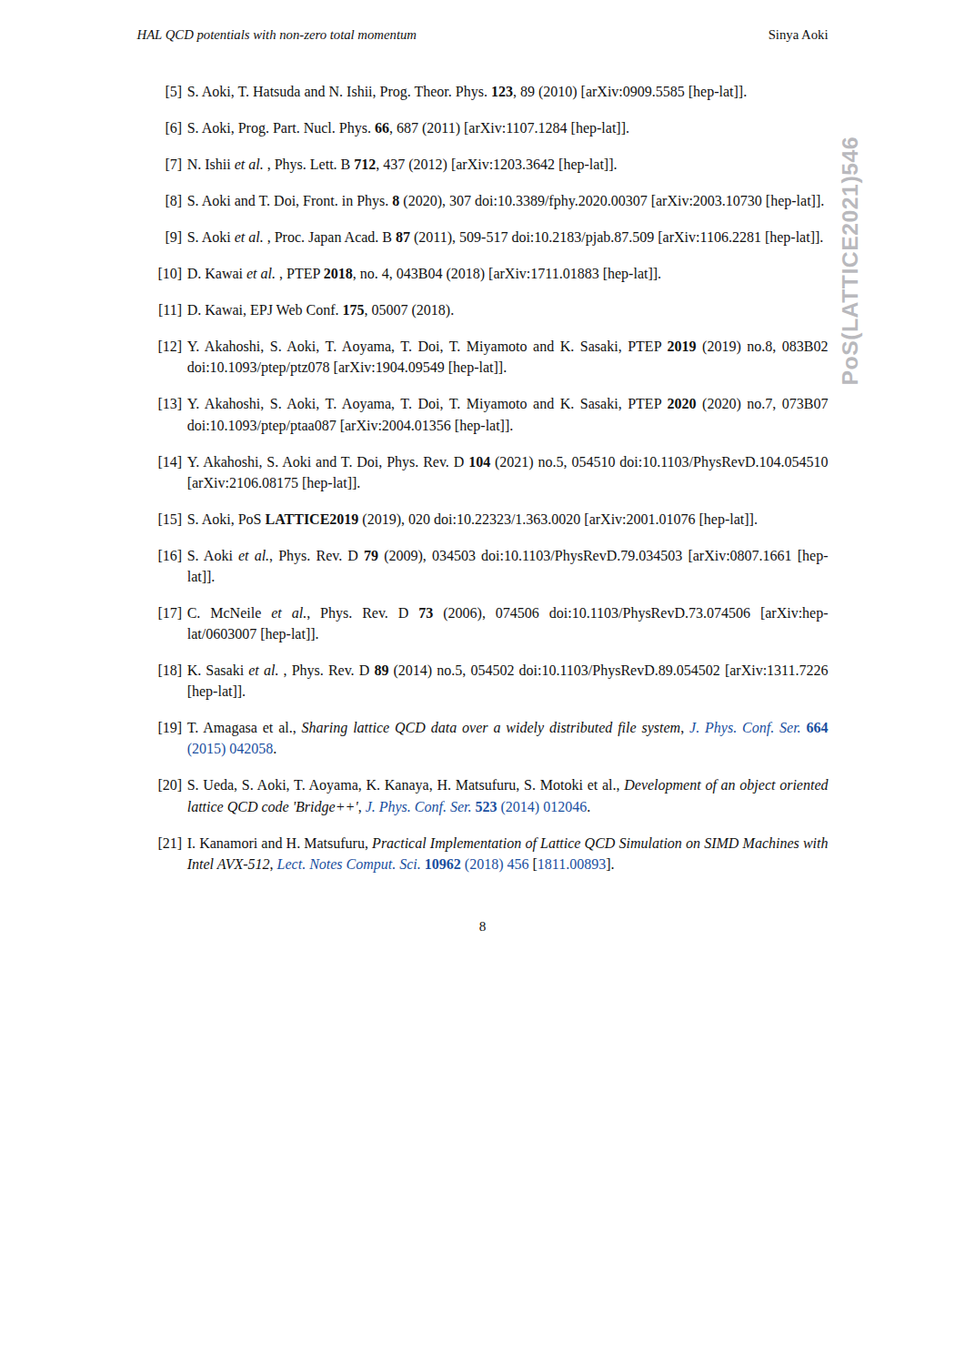PoS(LATTICE2021)546
HAL QCD potentials with non-zero total momentum Sinya Aoki
[5] S. Aoki, T. Hatsuda and N. Ishii, Prog. Theor. Phys. 123, 89 (2010) [arXiv:0909.5585 [hep-lat]].
[6] S. Aoki, Prog. Part. Nucl. Phys. 66, 687 (2011) [arXiv:1107.1284 [hep-lat]].
[7] N. Ishii et al. , Phys. Lett. B 712, 437 (2012) [arXiv:1203.3642 [hep-lat]].
[8] S. Aoki and T. Doi, Front. in Phys. 8 (2020), 307 doi:10.3389/fphy.2020.00307 [arXiv:2003.10730 [hep-lat]].
[9] S. Aoki et al. , Proc. Japan Acad. B 87 (2011), 509-517 doi:10.2183/pjab.87.509 [arXiv:1106.2281 [hep-lat]].
[10] D. Kawai et al. , PTEP 2018, no. 4, 043B04 (2018) [arXiv:1711.01883 [hep-lat]].
[11] D. Kawai, EPJ Web Conf. 175, 05007 (2018).
[12] Y. Akahoshi, S. Aoki, T. Aoyama, T. Doi, T. Miyamoto and K. Sasaki, PTEP 2019 (2019) no.8, 083B02 doi:10.1093/ptep/ptz078 [arXiv:1904.09549 [hep-lat]].
[13] Y. Akahoshi, S. Aoki, T. Aoyama, T. Doi, T. Miyamoto and K. Sasaki, PTEP 2020 (2020) no.7, 073B07 doi:10.1093/ptep/ptaa087 [arXiv:2004.01356 [hep-lat]].
[14] Y. Akahoshi, S. Aoki and T. Doi, Phys. Rev. D 104 (2021) no.5, 054510 doi:10.1103/PhysRevD.104.054510 [arXiv:2106.08175 [hep-lat]].
[15] S. Aoki, PoS LATTICE2019 (2019), 020 doi:10.22323/1.363.0020 [arXiv:2001.01076 [hep-lat]].
[16] S. Aoki et al., Phys. Rev. D 79 (2009), 034503 doi:10.1103/PhysRevD.79.034503 [arXiv:0807.1661 [hep-lat]].
[17] C. McNeile et al., Phys. Rev. D 73 (2006), 074506 doi:10.1103/PhysRevD.73.074506 [arXiv:hep-lat/0603007 [hep-lat]].
[18] K. Sasaki et al. , Phys. Rev. D 89 (2014) no.5, 054502 doi:10.1103/PhysRevD.89.054502 [arXiv:1311.7226 [hep-lat]].
[19] T. Amagasa et al., Sharing lattice QCD data over a widely distributed file system, J. Phys. Conf. Ser. 664 (2015) 042058.
[20] S. Ueda, S. Aoki, T. Aoyama, K. Kanaya, H. Matsufuru, S. Motoki et al., Development of an object oriented lattice QCD code 'Bridge++', J. Phys. Conf. Ser. 523 (2014) 012046.
[21] I. Kanamori and H. Matsufuru, Practical Implementation of Lattice QCD Simulation on SIMD Machines with Intel AVX-512, Lect. Notes Comput. Sci. 10962 (2018) 456 [1811.00893].
8